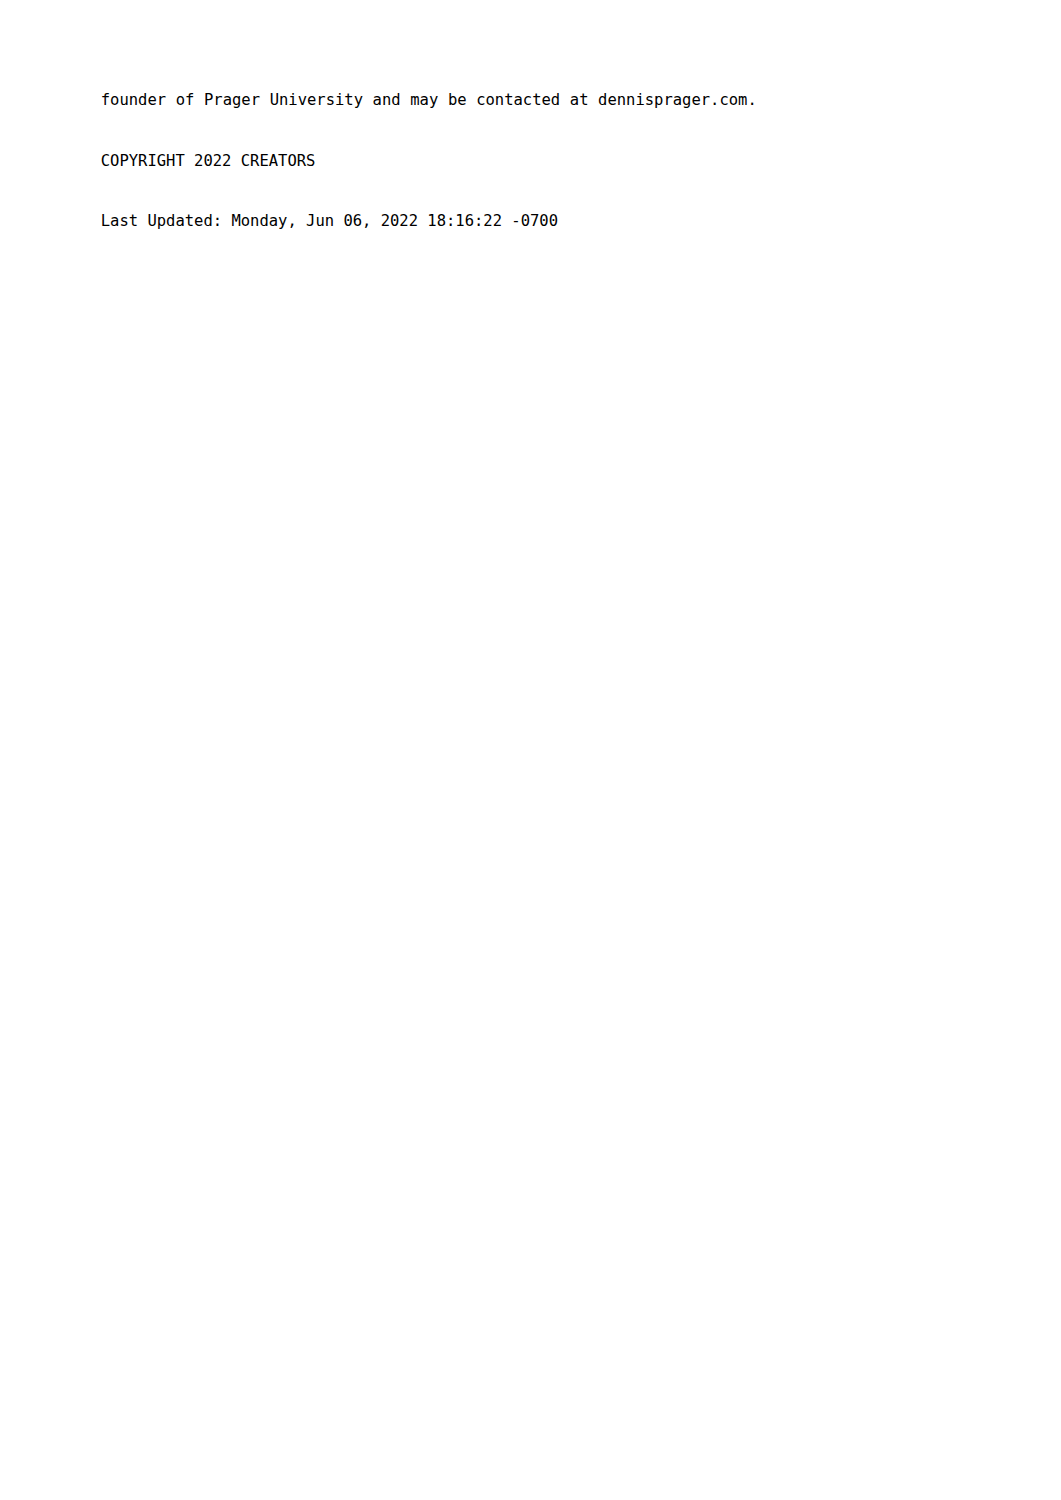founder of Prager University and may be contacted at dennisprager.com.
COPYRIGHT 2022 CREATORS
Last Updated: Monday, Jun 06, 2022 18:16:22 -0700